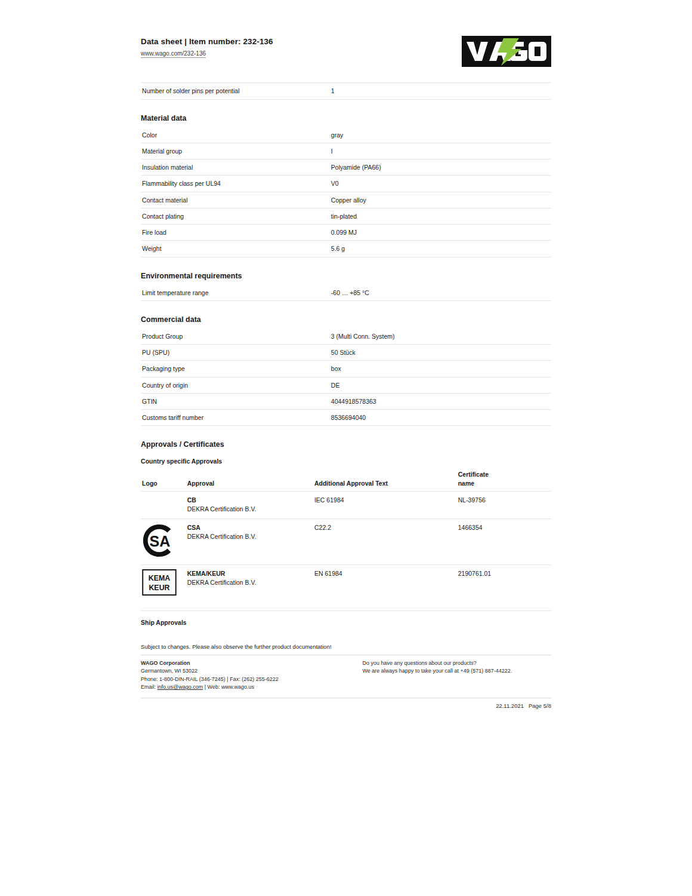Data sheet | Item number: 232-136
www.wago.com/232-136
| Number of solder pins per potential | 1 |
Material data
| Color | gray |
| Material group | I |
| Insulation material | Polyamide (PA66) |
| Flammability class per UL94 | V0 |
| Contact material | Copper alloy |
| Contact plating | tin-plated |
| Fire load | 0.099 MJ |
| Weight | 5.6 g |
Environmental requirements
| Limit temperature range | -60 … +85 °C |
Commercial data
| Product Group | 3 (Multi Conn. System) |
| PU (SPU) | 50 Stück |
| Packaging type | box |
| Country of origin | DE |
| GTIN | 4044918578363 |
| Customs tariff number | 8536694040 |
Approvals / Certificates
Country specific Approvals
| Logo | Approval | Additional Approval Text | Certificate name |
| --- | --- | --- | --- |
| | CB DEKRA Certification B.V. | IEC 61984 | NL-39756 |
| SA | CSA DEKRA Certification B.V. | C22.2 | 1466354 |
| KEMA KEUR | KEMA/KEUR DEKRA Certification B.V. | EN 61984 | 2190761.01 |
Ship Approvals
Subject to changes. Please also observe the further product documentation!
WAGO Corporation
Germantown, WI 53022
Phone: 1-800-DIN-RAIL (346-7245) | Fax: (262) 255-6222
Email: info.us@wago.com | Web: www.wago.us
Do you have any questions about our products?
We are always happy to take your call at +49 (571) 887-44222.
22.11.2021 Page 5/8